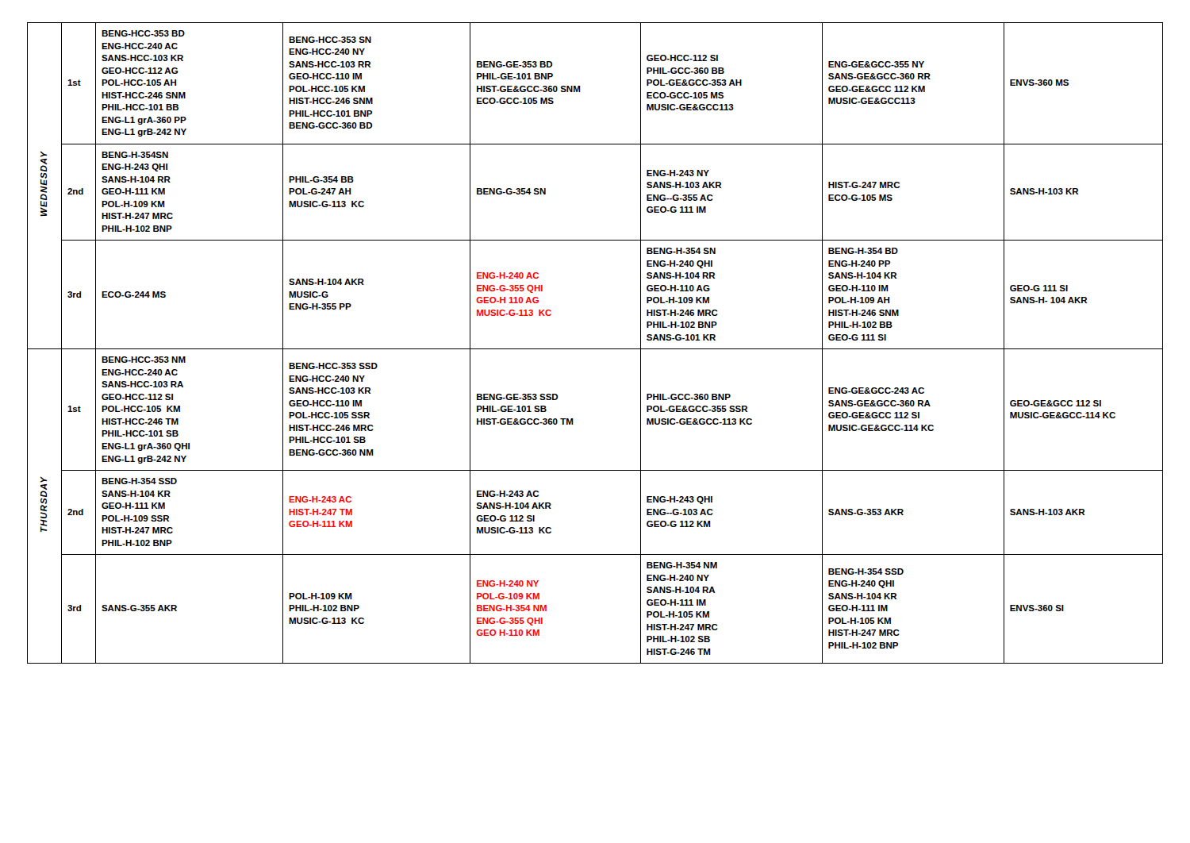| WEDNESDAY | 1st | BENG-HCC-353 BD ENG-HCC-240 AC SANS-HCC-103 KR GEO-HCC-112 AG POL-HCC-105 AH HIST-HCC-246 SNM PHIL-HCC-101 BB ENG-L1 grA-360 PP ENG-L1 grB-242 NY | BENG-HCC-353 SN ENG-HCC-240 NY SANS-HCC-103 RR GEO-HCC-110 IM POL-HCC-105 KM HIST-HCC-246 SNM PHIL-HCC-101 BNP BENG-GCC-360 BD | BENG-GE-353 BD PHIL-GE-101 BNP HIST-GE&GCC-360 SNM ECO-GCC-105 MS | GEO-HCC-112 SI PHIL-GCC-360 BB POL-GE&GCC-353 AH ECO-GCC-105 MS MUSIC-GE&GCC113 | ENG-GE&GCC-355 NY SANS-GE&GCC-360 RR GEO-GE&GCC 112 KM MUSIC-GE&GCC113 | ENVS-360 MS |
| 2nd | BENG-H-354SN ENG-H-243 QHI SANS-H-104 RR GEO-H-111 KM POL-H-109 KM HIST-H-247 MRC PHIL-H-102 BNP | PHIL-G-354 BB POL-G-247 AH MUSIC-G-113 KC | BENG-G-354 SN | ENG-H-243 NY SANS-H-103 AKR ENG--G-355 AC GEO-G 111 IM | HIST-G-247 MRC ECO-G-105 MS | SANS-H-103 KR |
| 3rd | ECO-G-244 MS | SANS-H-104 AKR MUSIC-G ENG-H-355 PP | ENG-H-240 AC ENG-G-355 QHI GEO-H 110 AG MUSIC-G-113 KC | BENG-H-354 SN ENG-H-240 QHI SANS-H-104 RR GEO-H-110 AG POL-H-109 KM HIST-H-246 MRC PHIL-H-102 BNP SANS-G-101 KR | BENG-H-354 BD ENG-H-240 PP SANS-H-104 KR GEO-H-110 IM POL-H-109 AH HIST-H-246 SNM PHIL-H-102 BB GEO-G 111 SI | GEO-G 111 SI SANS-H- 104 AKR |
| THURSDAY | 1st | BENG-HCC-353 NM ENG-HCC-240 AC SANS-HCC-103 RA GEO-HCC-112 SI POL-HCC-105 KM HIST-HCC-246 TM PHIL-HCC-101 SB ENG-L1 grA-360 QHI ENG-L1 grB-242 NY | BENG-HCC-353 SSD ENG-HCC-240 NY SANS-HCC-103 KR GEO-HCC-110 IM POL-HCC-105 SSR HIST-HCC-246 MRC PHIL-HCC-101 SB BENG-GCC-360 NM | BENG-GE-353 SSD PHIL-GE-101 SB HIST-GE&GCC-360 TM | PHIL-GCC-360 BNP POL-GE&GCC-355 SSR MUSIC-GE&GCC-113 KC | ENG-GE&GCC-243 AC SANS-GE&GCC-360 RA GEO-GE&GCC 112 SI MUSIC-GE&GCC-114 KC | GEO-GE&GCC 112 SI MUSIC-GE&GCC-114 KC |
| 2nd | BENG-H-354 SSD SANS-H-104 KR GEO-H-111 KM POL-H-109 SSR HIST-H-247 MRC PHIL-H-102 BNP | ENG-H-243 AC HIST-H-247 TM GEO-H-111 KM | ENG-H-243 AC SANS-H-104 AKR GEO-G 112 SI MUSIC-G-113 KC | ENG-H-243 QHI ENG--G-103 AC GEO-G 112 KM | SANS-G-353 AKR | SANS-H-103 AKR |
| 3rd | SANS-G-355 AKR | POL-H-109 KM PHIL-H-102 BNP MUSIC-G-113 KC | ENG-H-240 NY POL-G-109 KM BENG-H-354 NM ENG-G-355 QHI GEO H-110 KM | BENG-H-354 NM ENG-H-240 NY SANS-H-104 RA GEO-H-111 IM POL-H-105 KM HIST-H-247 MRC PHIL-H-102 SB HIST-G-246 TM | BENG-H-354 SSD ENG-H-240 QHI SANS-H-104 KR GEO-H-111 IM POL-H-105 KM HIST-H-247 MRC PHIL-H-102 BNP | ENVS-360 SI |